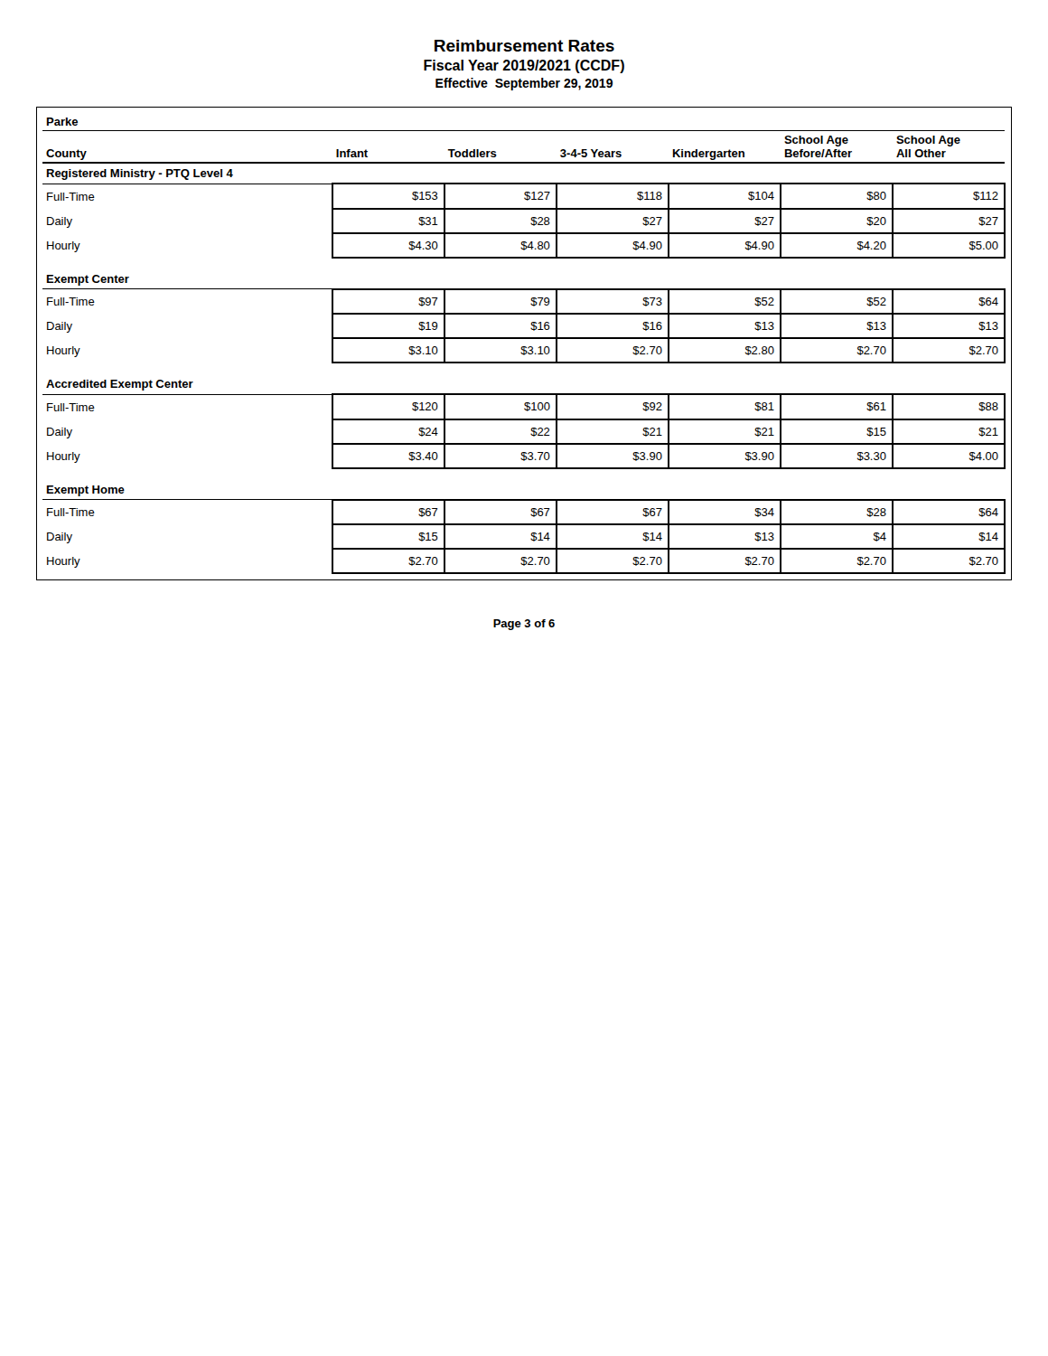Reimbursement Rates
Fiscal Year 2019/2021 (CCDF)
Effective September 29, 2019
| Parke | |
| County | Infant | Toddlers | 3-4-5 Years | Kindergarten | School Age Before/After | School Age All Other |
| Registered Ministry - PTQ Level 4 |
| Full-Time | $153 | $127 | $118 | $104 | $80 | $112 |
| Daily | $31 | $28 | $27 | $27 | $20 | $27 |
| Hourly | $4.30 | $4.80 | $4.90 | $4.90 | $4.20 | $5.00 |
| Exempt Center |
| Full-Time | $97 | $79 | $73 | $52 | $52 | $64 |
| Daily | $19 | $16 | $16 | $13 | $13 | $13 |
| Hourly | $3.10 | $3.10 | $2.70 | $2.80 | $2.70 | $2.70 |
| Accredited Exempt Center |
| Full-Time | $120 | $100 | $92 | $81 | $61 | $88 |
| Daily | $24 | $22 | $21 | $21 | $15 | $21 |
| Hourly | $3.40 | $3.70 | $3.90 | $3.90 | $3.30 | $4.00 |
| Exempt Home |
| Full-Time | $67 | $67 | $67 | $34 | $28 | $64 |
| Daily | $15 | $14 | $14 | $13 | $4 | $14 |
| Hourly | $2.70 | $2.70 | $2.70 | $2.70 | $2.70 | $2.70 |
Page 3 of 6